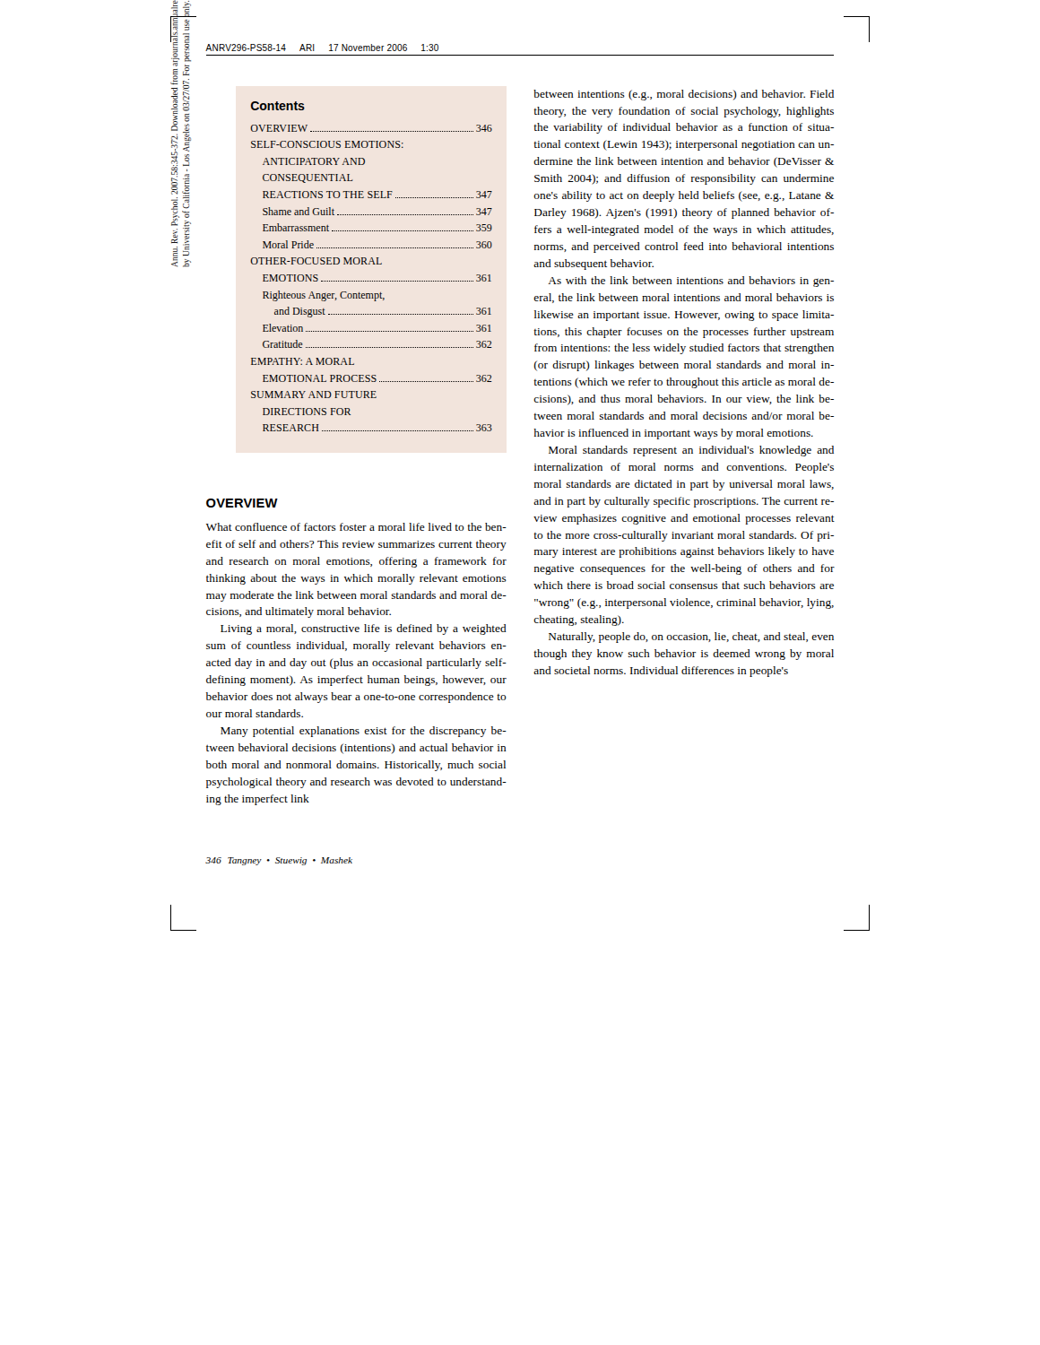ANRV296-PS58-14 ARI 17 November 2006 1:30
Annu. Rev. Psychol. 2007.58:345-372. Downloaded from arjournals.annualreviews.org
by University of California - Los Angeles on 03/27/07. For personal use only.
Contents
Overview 346
Self-Conscious Emotions:
Anticipatory and
Consequential
Reactions to the Self 347
Shame and Guilt 347
Embarrassment 359
Moral Pride 360
Other-Focused Moral
Emotions 361
Righteous Anger, Contempt,
and Disgust 361
Elevation 361
Gratitude 362
Empathy: A Moral
Emotional Process 362
Summary and Future
Directions for
Research 363
OVERVIEW
What confluence of factors foster a moral life lived to the benefit of self and others? This review summarizes current theory and research on moral emotions, offering a framework for thinking about the ways in which morally relevant emotions may moderate the link between moral standards and moral decisions, and ultimately moral behavior.
Living a moral, constructive life is defined by a weighted sum of countless individual, morally relevant behaviors enacted day in and day out (plus an occasional particularly self-defining moment). As imperfect human beings, however, our behavior does not always bear a one-to-one correspondence to our moral standards.
Many potential explanations exist for the discrepancy between behavioral decisions (intentions) and actual behavior in both moral and nonmoral domains. Historically, much social psychological theory and research was devoted to understanding the imperfect link
between intentions (e.g., moral decisions) and behavior. Field theory, the very foundation of social psychology, highlights the variability of individual behavior as a function of situational context (Lewin 1943); interpersonal negotiation can undermine the link between intention and behavior (DeVisser & Smith 2004); and diffusion of responsibility can undermine one's ability to act on deeply held beliefs (see, e.g., Latane & Darley 1968). Ajzen's (1991) theory of planned behavior offers a well-integrated model of the ways in which attitudes, norms, and perceived control feed into behavioral intentions and subsequent behavior.
As with the link between intentions and behaviors in general, the link between moral intentions and moral behaviors is likewise an important issue. However, owing to space limitations, this chapter focuses on the processes further upstream from intentions: the less widely studied factors that strengthen (or disrupt) linkages between moral standards and moral intentions (which we refer to throughout this article as moral decisions), and thus moral behaviors. In our view, the link between moral standards and moral decisions and/or moral behavior is influenced in important ways by moral emotions.
Moral standards represent an individual's knowledge and internalization of moral norms and conventions. People's moral standards are dictated in part by universal moral laws, and in part by culturally specific proscriptions. The current review emphasizes cognitive and emotional processes relevant to the more cross-culturally invariant moral standards. Of primary interest are prohibitions against behaviors likely to have negative consequences for the well-being of others and for which there is broad social consensus that such behaviors are "wrong" (e.g., interpersonal violence, criminal behavior, lying, cheating, stealing).
Naturally, people do, on occasion, lie, cheat, and steal, even though they know such behavior is deemed wrong by moral and societal norms. Individual differences in people's
346 Tangney • Stuewig • Mashek